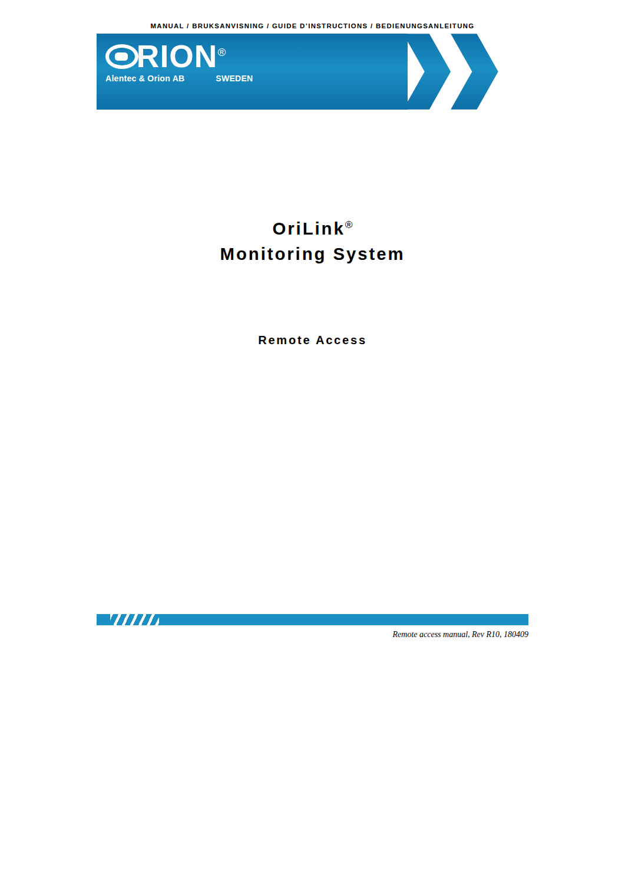Manual / Bruksanvisning / Guide d’instructions / Bedienungsanleitung
RION®
Alentec & Orion AB SWEDEN
OriLink®
Monitoring System
Remote Access
Remote access manual, Rev R10, 180409